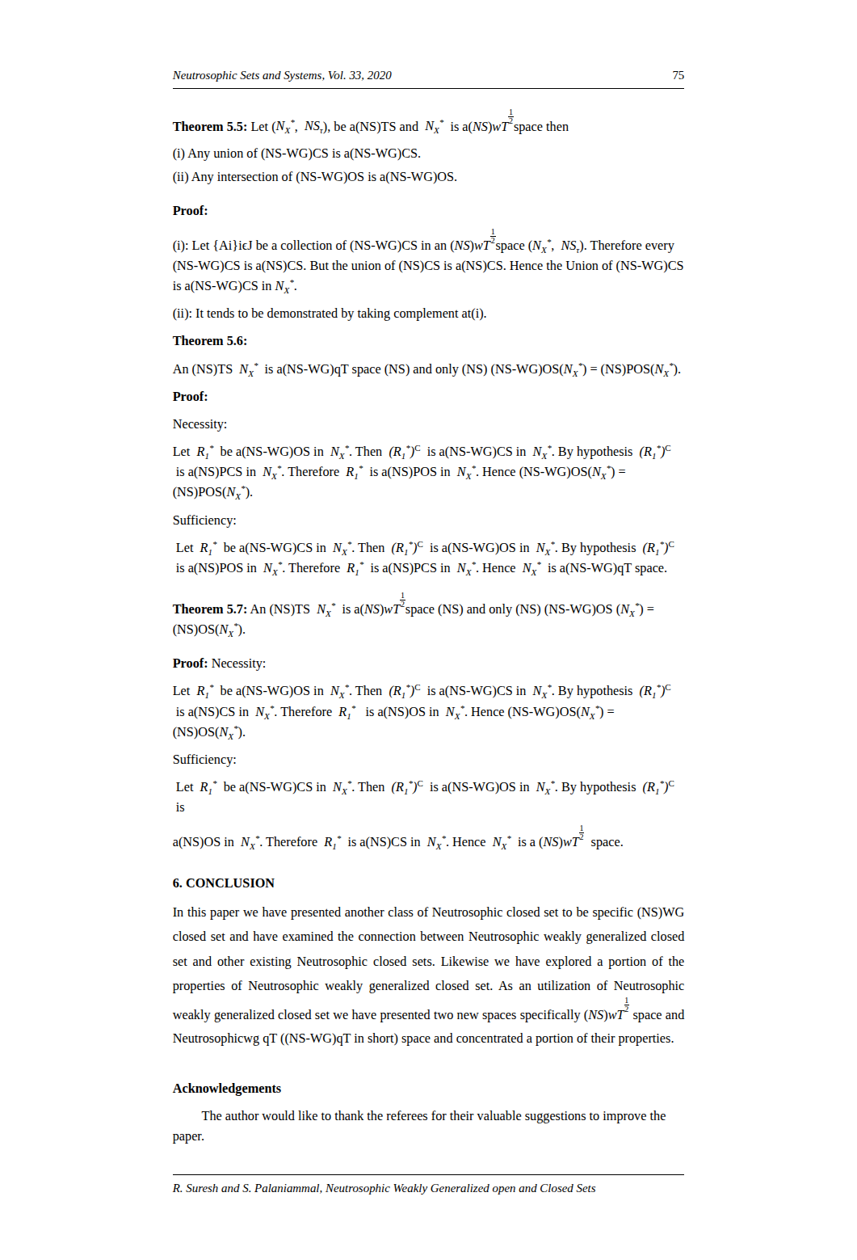Neutrosophic Sets and Systems, Vol. 33, 2020 75
Theorem 5.5: Let (NX*, NSτ), be a(NS)TS and NX* is a(NS)wT 12space then
(i) Any union of (NS-WG)CS is a(NS-WG)CS.
(ii) Any intersection of (NS-WG)OS is a(NS-WG)OS.
Proof:
(i): Let {Ai}iϵJ be a collection of (NS-WG)CS in an (NS)wT 12space (NX*, NSτ). Therefore every (NS-WG)CS is a(NS)CS. But the union of (NS)CS is a(NS)CS. Hence the Union of (NS-WG)CS is a(NS-WG)CS in NX*.
(ii): It tends to be demonstrated by taking complement at(i).
Theorem 5.6:
An (NS)TS NX* is a(NS-WG)qT space (NS) and only (NS) (NS-WG)OS(NX*) = (NS)POS(NX*).
Proof:
Necessity:
Let R1* be a(NS-WG)OS in NX*. Then (R1*)C is a(NS-WG)CS in NX*. By hypothesis (R1*)C is a(NS)PCS in NX*. Therefore R1* is a(NS)POS in NX*. Hence (NS-WG)OS(NX*) = (NS)POS(NX*).
Sufficiency:
Let R1* be a(NS-WG)CS in NX*. Then (R1*)C is a(NS-WG)OS in NX*. By hypothesis (R1*)C is a(NS)POS in NX*. Therefore R1* is a(NS)PCS in NX*. Hence NX* is a(NS-WG)qT space.
Theorem 5.7: An (NS)TS NX* is a(NS)wT 12space (NS) and only (NS) (NS-WG)OS (NX*) = (NS)OS(NX*).
Proof: Necessity:
Let R1* be a(NS-WG)OS in NX*. Then (R1*)C is a(NS-WG)CS in NX*. By hypothesis (R1*)C is a(NS)CS in NX*. Therefore R1* is a(NS)OS in NX*. Hence (NS-WG)OS(NX*) = (NS)OS(NX*).
Sufficiency:
Let R1* be a(NS-WG)CS in NX*. Then (R1*)C is a(NS-WG)OS in NX*. By hypothesis (R1*)C is
a(NS)OS in NX*. Therefore R1* is a(NS)CS in NX*. Hence NX* is a (NS)wT 12 space.
6. CONCLUSION
In this paper we have presented another class of Neutrosophic closed set to be specific (NS)WG closed set and have examined the connection between Neutrosophic weakly generalized closed set and other existing Neutrosophic closed sets. Likewise we have explored a portion of the properties of Neutrosophic weakly generalized closed set. As an utilization of Neutrosophic weakly generalized closed set we have presented two new spaces specifically (NS)wT 12 space and Neutrosophicwg qT ((NS-WG)qT in short) space and concentrated a portion of their properties.
Acknowledgements
The author would like to thank the referees for their valuable suggestions to improve the paper.
R. Suresh and S. Palaniammal, Neutrosophic Weakly Generalized open and Closed Sets